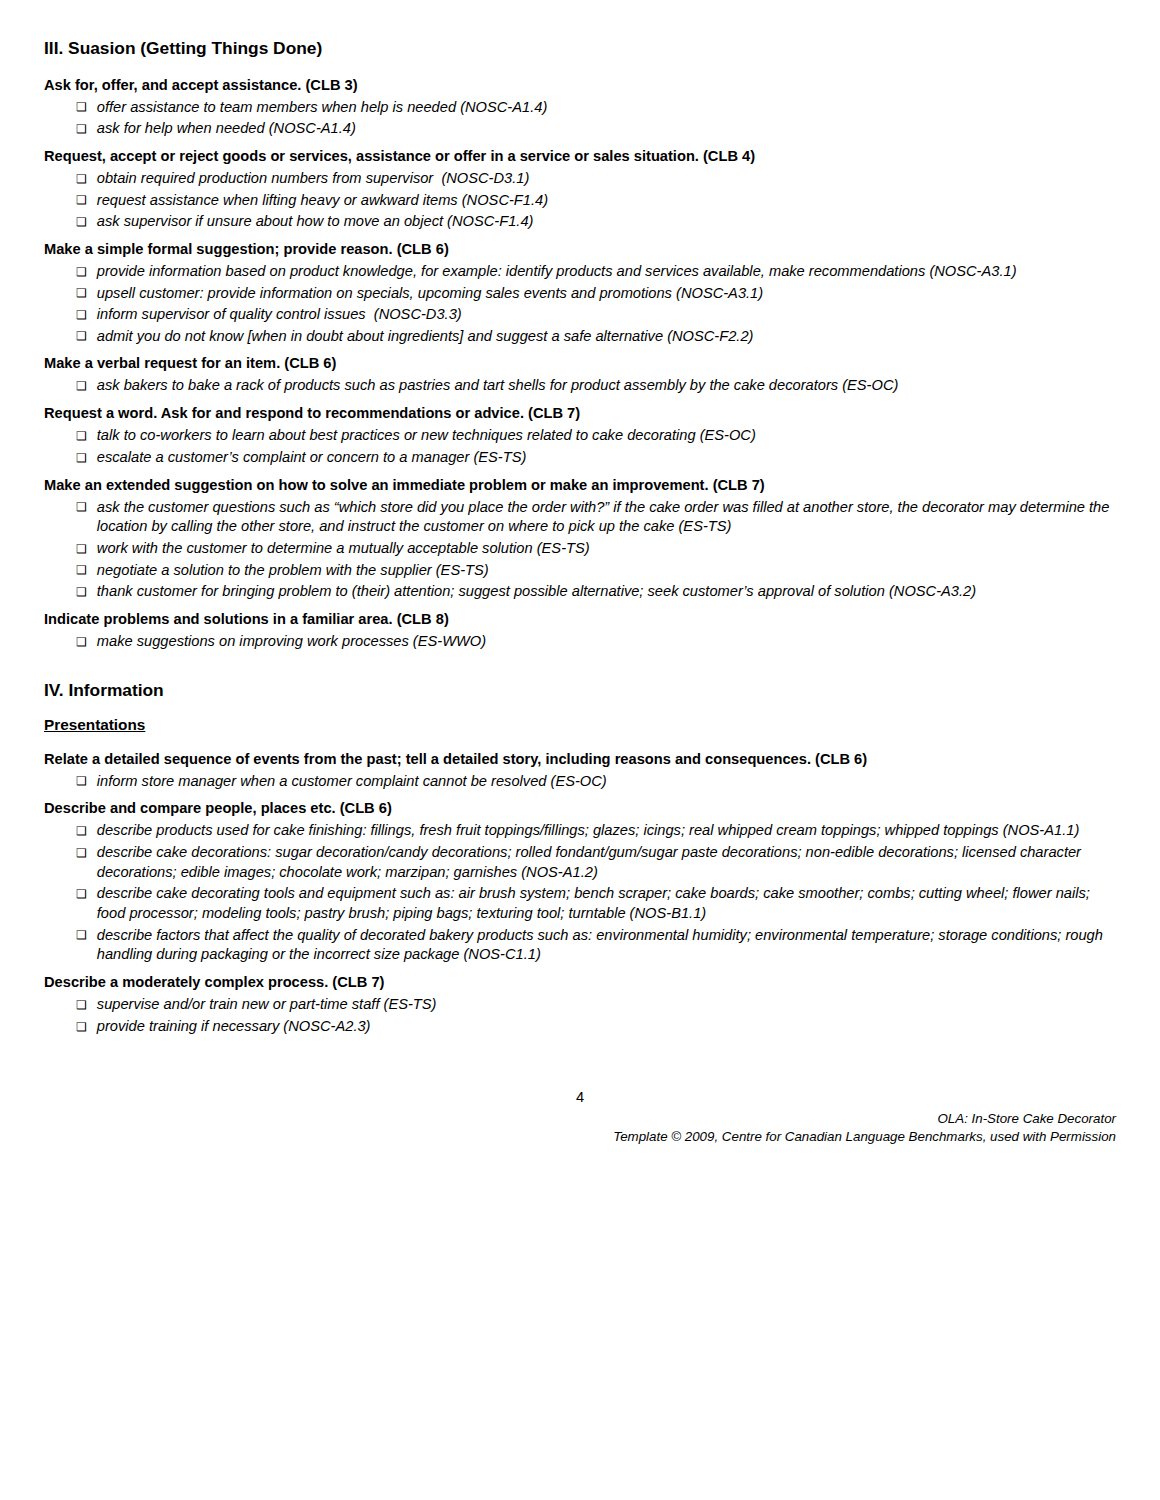III. Suasion (Getting Things Done)
Ask for, offer, and accept assistance. (CLB 3)
offer assistance to team members when help is needed (NOSC-A1.4)
ask for help when needed (NOSC-A1.4)
Request, accept or reject goods or services, assistance or offer in a service or sales situation. (CLB 4)
obtain required production numbers from supervisor (NOSC-D3.1)
request assistance when lifting heavy or awkward items (NOSC-F1.4)
ask supervisor if unsure about how to move an object (NOSC-F1.4)
Make a simple formal suggestion; provide reason. (CLB 6)
provide information based on product knowledge, for example: identify products and services available, make recommendations (NOSC-A3.1)
upsell customer: provide information on specials, upcoming sales events and promotions (NOSC-A3.1)
inform supervisor of quality control issues (NOSC-D3.3)
admit you do not know [when in doubt about ingredients] and suggest a safe alternative (NOSC-F2.2)
Make a verbal request for an item. (CLB 6)
ask bakers to bake a rack of products such as pastries and tart shells for product assembly by the cake decorators (ES-OC)
Request a word. Ask for and respond to recommendations or advice. (CLB 7)
talk to co-workers to learn about best practices or new techniques related to cake decorating (ES-OC)
escalate a customer’s complaint or concern to a manager (ES-TS)
Make an extended suggestion on how to solve an immediate problem or make an improvement. (CLB 7)
ask the customer questions such as “which store did you place the order with?” if the cake order was filled at another store, the decorator may determine the location by calling the other store, and instruct the customer on where to pick up the cake (ES-TS)
work with the customer to determine a mutually acceptable solution (ES-TS)
negotiate a solution to the problem with the supplier (ES-TS)
thank customer for bringing problem to (their) attention; suggest possible alternative; seek customer’s approval of solution (NOSC-A3.2)
Indicate problems and solutions in a familiar area. (CLB 8)
make suggestions on improving work processes (ES-WWO)
IV. Information
Presentations
Relate a detailed sequence of events from the past; tell a detailed story, including reasons and consequences. (CLB 6)
inform store manager when a customer complaint cannot be resolved (ES-OC)
Describe and compare people, places etc. (CLB 6)
describe products used for cake finishing: fillings, fresh fruit toppings/fillings; glazes; icings; real whipped cream toppings; whipped toppings (NOS-A1.1)
describe cake decorations: sugar decoration/candy decorations; rolled fondant/gum/sugar paste decorations; non-edible decorations; licensed character decorations; edible images; chocolate work; marzipan; garnishes (NOS-A1.2)
describe cake decorating tools and equipment such as: air brush system; bench scraper; cake boards; cake smoother; combs; cutting wheel; flower nails; food processor; modeling tools; pastry brush; piping bags; texturing tool; turntable (NOS-B1.1)
describe factors that affect the quality of decorated bakery products such as: environmental humidity; environmental temperature; storage conditions; rough handling during packaging or the incorrect size package (NOS-C1.1)
Describe a moderately complex process. (CLB 7)
supervise and/or train new or part-time staff (ES-TS)
provide training if necessary (NOSC-A2.3)
4
OLA: In-Store Cake Decorator
Template © 2009, Centre for Canadian Language Benchmarks, used with Permission